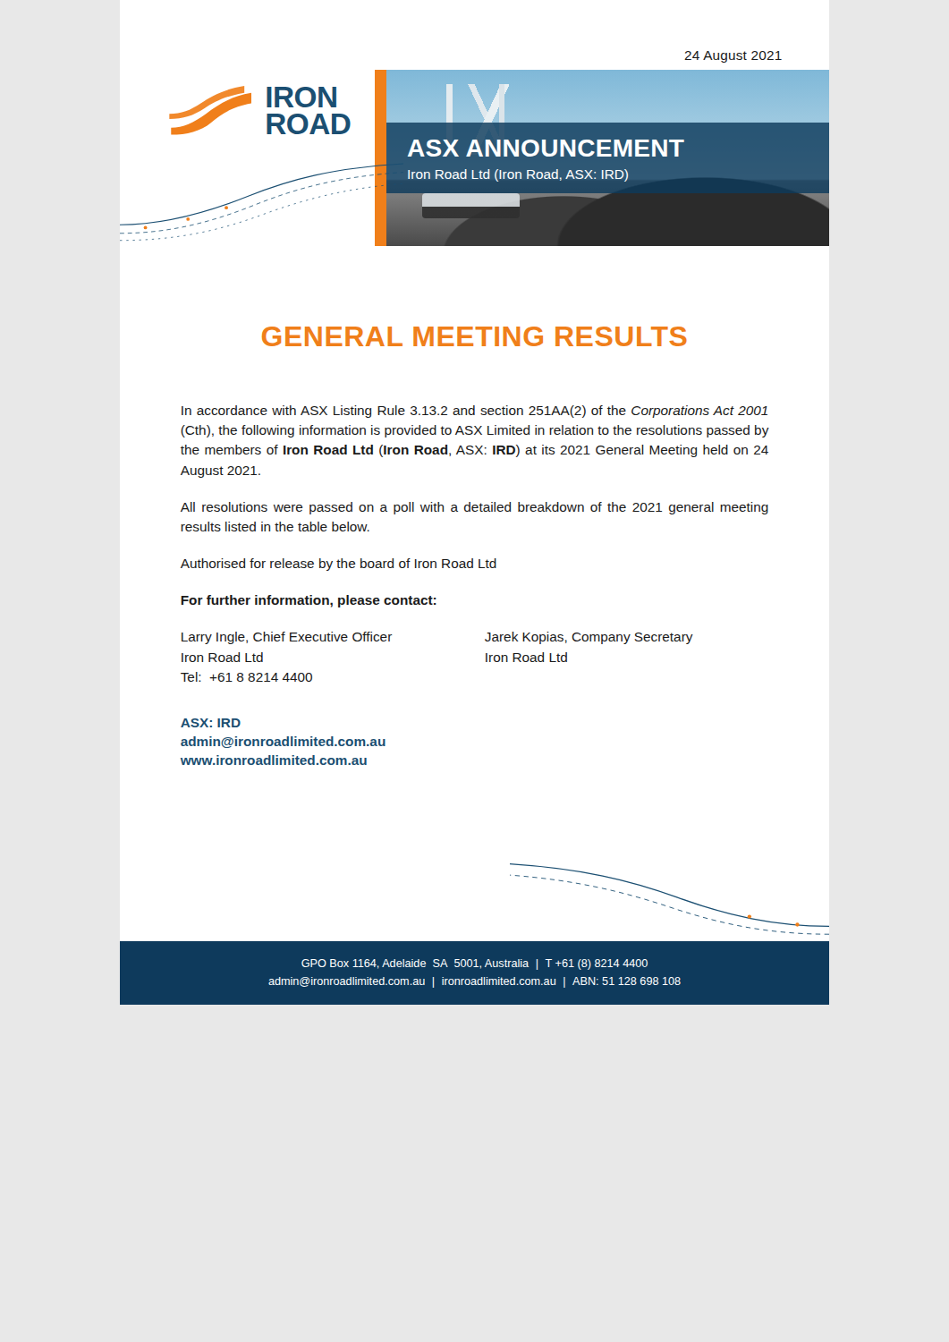24 August 2021
IRON ROAD
ASX ANNOUNCEMENT
Iron Road Ltd (Iron Road, ASX: IRD)
GENERAL MEETING RESULTS
In accordance with ASX Listing Rule 3.13.2 and section 251AA(2) of the Corporations Act 2001 (Cth), the following information is provided to ASX Limited in relation to the resolutions passed by the members of Iron Road Ltd (Iron Road, ASX: IRD) at its 2021 General Meeting held on 24 August 2021.
All resolutions were passed on a poll with a detailed breakdown of the 2021 general meeting results listed in the table below.
Authorised for release by the board of Iron Road Ltd
For further information, please contact:
Larry Ingle, Chief Executive Officer
Iron Road Ltd
Tel: +61 8 8214 4400
Jarek Kopias, Company Secretary
Iron Road Ltd
ASX: IRD
admin@ironroadlimited.com.au
www.ironroadlimited.com.au
GPO Box 1164, Adelaide SA 5001, Australia|T +61 (8) 8214 4400
admin@ironroadlimited.com.au|ironroadlimited.com.au|ABN: 51 128 698 108